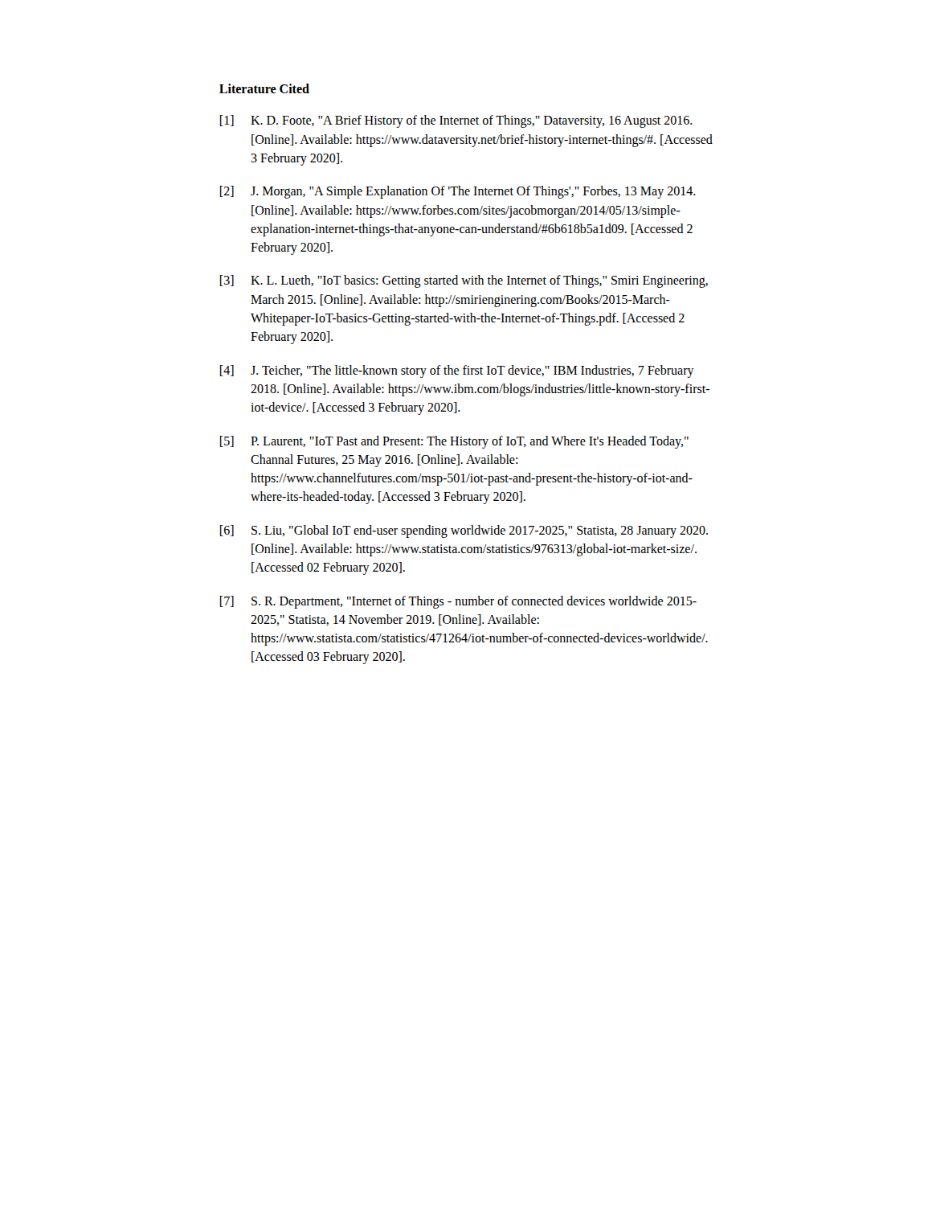Literature Cited
[1] K. D. Foote, "A Brief History of the Internet of Things," Dataversity, 16 August 2016. [Online]. Available: https://www.dataversity.net/brief-history-internet-things/#. [Accessed 3 February 2020].
[2] J. Morgan, "A Simple Explanation Of 'The Internet Of Things'," Forbes, 13 May 2014. [Online]. Available: https://www.forbes.com/sites/jacobmorgan/2014/05/13/simple-explanation-internet-things-that-anyone-can-understand/#6b618b5a1d09. [Accessed 2 February 2020].
[3] K. L. Lueth, "IoT basics: Getting started with the Internet of Things," Smiri Engineering, March 2015. [Online]. Available: http://smirienginering.com/Books/2015-March-Whitepaper-IoT-basics-Getting-started-with-the-Internet-of-Things.pdf. [Accessed 2 February 2020].
[4] J. Teicher, "The little-known story of the first IoT device," IBM Industries, 7 February 2018. [Online]. Available: https://www.ibm.com/blogs/industries/little-known-story-first-iot-device/. [Accessed 3 February 2020].
[5] P. Laurent, "IoT Past and Present: The History of IoT, and Where It's Headed Today," Channal Futures, 25 May 2016. [Online]. Available: https://www.channelfutures.com/msp-501/iot-past-and-present-the-history-of-iot-and-where-its-headed-today. [Accessed 3 February 2020].
[6] S. Liu, "Global IoT end-user spending worldwide 2017-2025," Statista, 28 January 2020. [Online]. Available: https://www.statista.com/statistics/976313/global-iot-market-size/. [Accessed 02 February 2020].
[7] S. R. Department, "Internet of Things - number of connected devices worldwide 2015-2025," Statista, 14 November 2019. [Online]. Available: https://www.statista.com/statistics/471264/iot-number-of-connected-devices-worldwide/. [Accessed 03 February 2020].